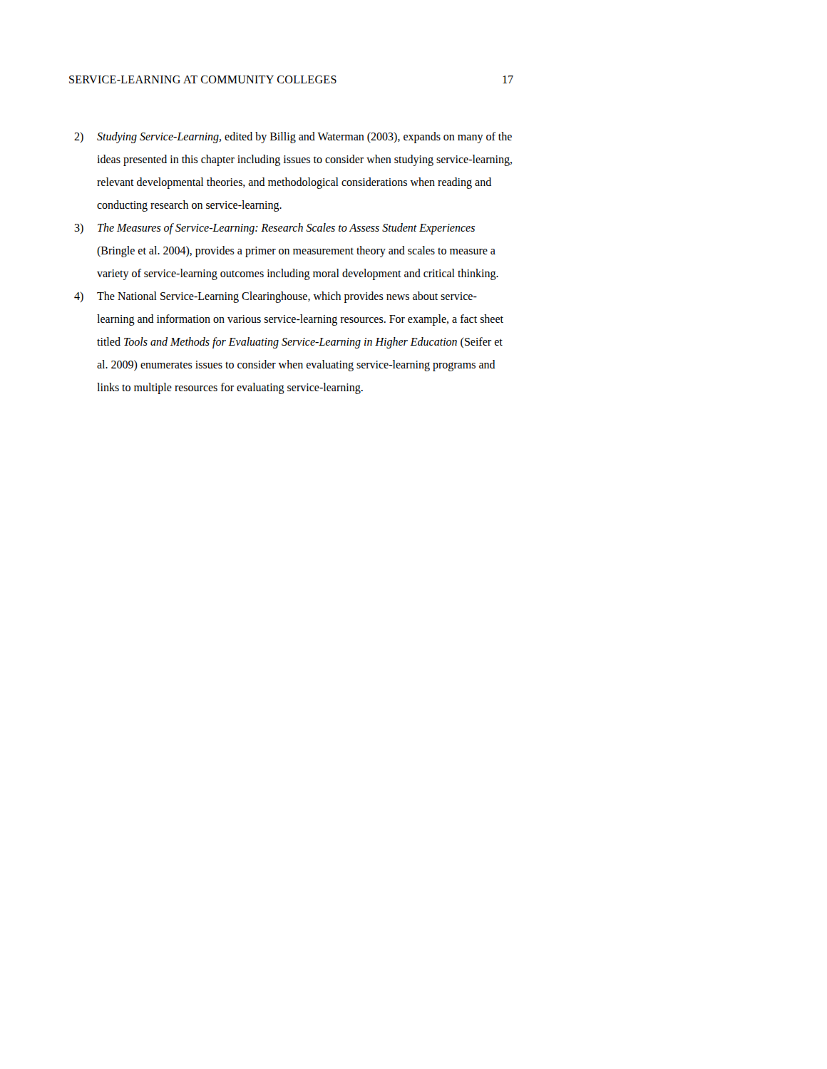Service-Learning at Community Colleges 17
Studying Service-Learning, edited by Billig and Waterman (2003), expands on many of the ideas presented in this chapter including issues to consider when studying service-learning, relevant developmental theories, and methodological considerations when reading and conducting research on service-learning.
The Measures of Service-Learning: Research Scales to Assess Student Experiences (Bringle et al. 2004), provides a primer on measurement theory and scales to measure a variety of service-learning outcomes including moral development and critical thinking.
The National Service-Learning Clearinghouse, which provides news about service-learning and information on various service-learning resources. For example, a fact sheet titled Tools and Methods for Evaluating Service-Learning in Higher Education (Seifer et al. 2009) enumerates issues to consider when evaluating service-learning programs and links to multiple resources for evaluating service-learning.